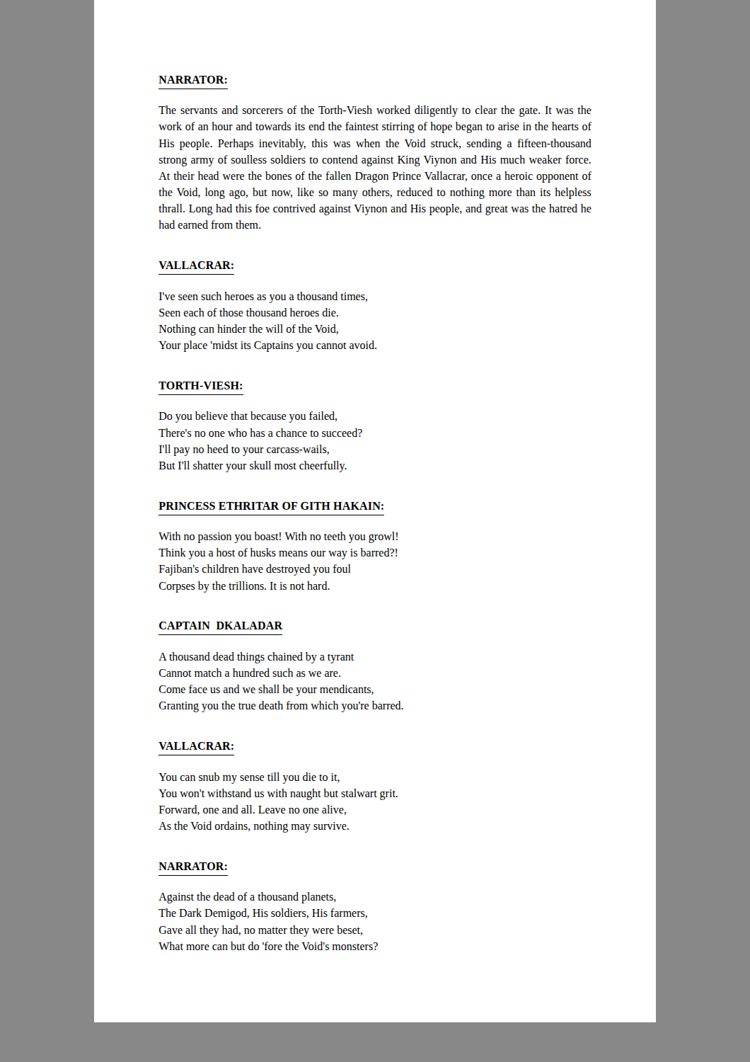NARRATOR:
The servants and sorcerers of the Torth-Viesh worked diligently to clear the gate. It was the work of an hour and towards its end the faintest stirring of hope began to arise in the hearts of His people. Perhaps inevitably, this was when the Void struck, sending a fifteen-thousand strong army of soulless soldiers to contend against King Viynon and His much weaker force. At their head were the bones of the fallen Dragon Prince Vallacrar, once a heroic opponent of the Void, long ago, but now, like so many others, reduced to nothing more than its helpless thrall. Long had this foe contrived against Viynon and His people, and great was the hatred he had earned from them.
VALLACRAR:
I've seen such heroes as you a thousand times,
Seen each of those thousand heroes die.
Nothing can hinder the will of the Void,
Your place 'midst its Captains you cannot avoid.
TORTH-VIESH:
Do you believe that because you failed,
There's no one who has a chance to succeed?
I'll pay no heed to your carcass-wails,
But I'll shatter your skull most cheerfully.
PRINCESS ETHRITAR OF GITH HAKAIN:
With no passion you boast! With no teeth you growl!
Think you a host of husks means our way is barred?!
Fajiban's children have destroyed you foul
Corpses by the trillions. It is not hard.
CAPTAIN DKALADAR
A thousand dead things chained by a tyrant
Cannot match a hundred such as we are.
Come face us and we shall be your mendicants,
Granting you the true death from which you're barred.
VALLACRAR:
You can snub my sense till you die to it,
You won't withstand us with naught but stalwart grit.
Forward, one and all. Leave no one alive,
As the Void ordains, nothing may survive.
NARRATOR:
Against the dead of a thousand planets,
The Dark Demigod, His soldiers, His farmers,
Gave all they had, no matter they were beset,
What more can but do 'fore the Void's monsters?